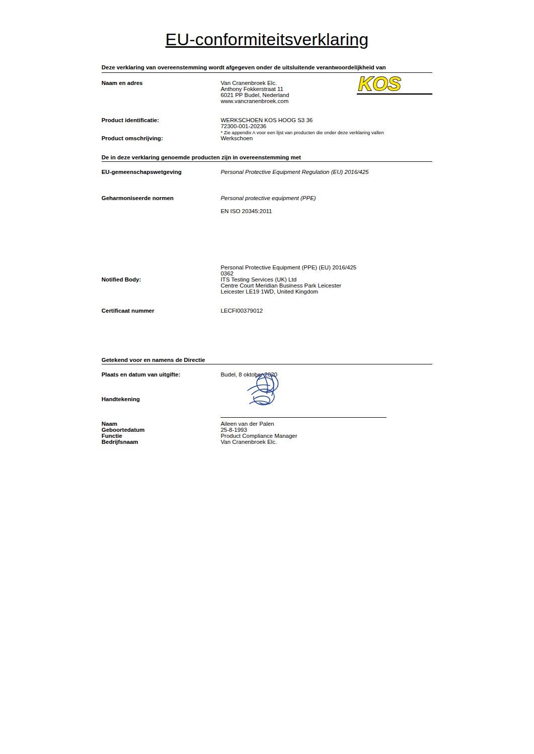EU-conformiteitsverklaring
Deze verklaring van overeenstemming wordt afgegeven onder de uitsluitende verantwoordelijkheid van
| Naam en adres | Van Cranenbroek Elc. Anthony Fokkerstraat 11 6021 PP Budel, Nederland www.vancranenbroek.com KOS |
| Product identificatie: | WERKSCHOEN KOS HOOG S3 36 72300-001-20236 * Zie appendix A voor een lijst van producten die onder deze verklaring vallen |
| Product omschrijving: | Werkschoen |
De in deze verklaring genoemde producten zijn in overeenstemming met
| EU-gemeenschapswetgeving | Personal Protective Equipment Regulation (EU) 2016/425 |
| Geharmoniseerde normen | Personal protective equipment (PPE) |
| | EN ISO 20345:2011 |
| Notified Body: | Personal Protective Equipment (PPE) (EU) 2016/425 0362 ITS Testing Services (UK) Ltd Centre Court Meridian Business Park Leicester Leicester LE19 1WD, United Kingdom |
| Certificaat nummer | LECFI00379012 |
Getekend voor en namens de Directie
| Plaats en datum van uitgifte: | Budel, 8 oktober 2020 |
| Handtekening | |
| Naam | Aileen van der Palen |
| Geboortedatum | 25-8-1993 |
| Functie | Product Compliance Manager |
| Bedrijfsnaam | Van Cranenbroek Elc. |